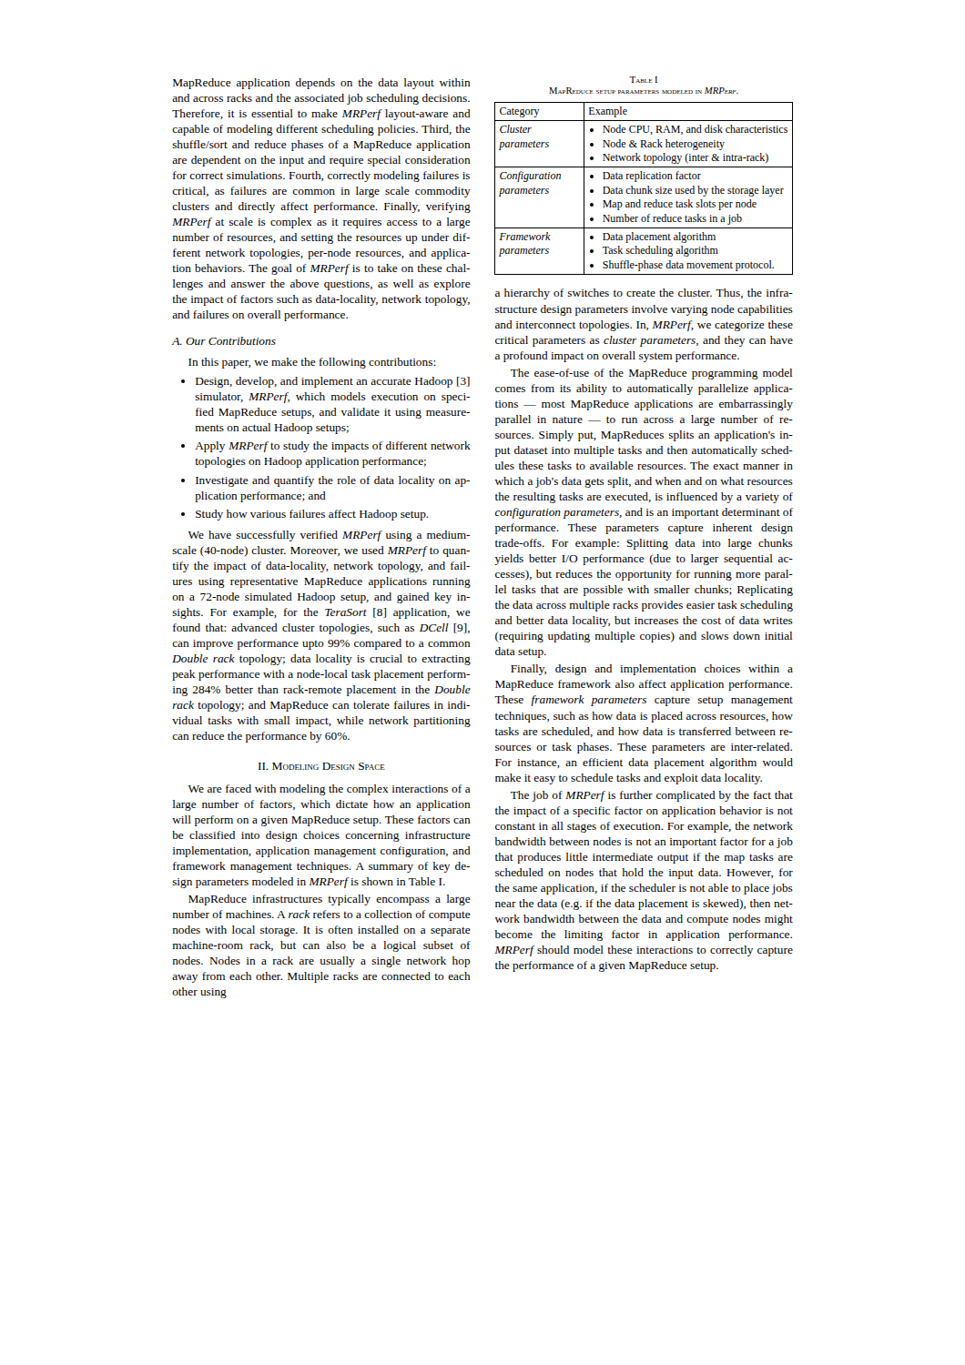MapReduce application depends on the data layout within and across racks and the associated job scheduling decisions. Therefore, it is essential to make MRPerf layout-aware and capable of modeling different scheduling policies. Third, the shuffle/sort and reduce phases of a MapReduce application are dependent on the input and require special consideration for correct simulations. Fourth, correctly modeling failures is critical, as failures are common in large scale commodity clusters and directly affect performance. Finally, verifying MRPerf at scale is complex as it requires access to a large number of resources, and setting the resources up under different network topologies, per-node resources, and application behaviors. The goal of MRPerf is to take on these challenges and answer the above questions, as well as explore the impact of factors such as data-locality, network topology, and failures on overall performance.
A. Our Contributions
In this paper, we make the following contributions:
Design, develop, and implement an accurate Hadoop [3] simulator, MRPerf, which models execution on specified MapReduce setups, and validate it using measurements on actual Hadoop setups;
Apply MRPerf to study the impacts of different network topologies on Hadoop application performance;
Investigate and quantify the role of data locality on application performance; and
Study how various failures affect Hadoop setup.
We have successfully verified MRPerf using a medium-scale (40-node) cluster. Moreover, we used MRPerf to quantify the impact of data-locality, network topology, and failures using representative MapReduce applications running on a 72-node simulated Hadoop setup, and gained key insights. For example, for the TeraSort [8] application, we found that: advanced cluster topologies, such as DCell [9], can improve performance upto 99% compared to a common Double rack topology; data locality is crucial to extracting peak performance with a node-local task placement performing 284% better than rack-remote placement in the Double rack topology; and MapReduce can tolerate failures in individual tasks with small impact, while network partitioning can reduce the performance by 60%.
II. Modeling Design Space
We are faced with modeling the complex interactions of a large number of factors, which dictate how an application will perform on a given MapReduce setup. These factors can be classified into design choices concerning infrastructure implementation, application management configuration, and framework management techniques. A summary of key design parameters modeled in MRPerf is shown in Table I.
MapReduce infrastructures typically encompass a large number of machines. A rack refers to a collection of compute nodes with local storage. It is often installed on a separate machine-room rack, but can also be a logical subset of nodes. Nodes in a rack are usually a single network hop away from each other. Multiple racks are connected to each other using
Table I MapReduce setup parameters modeled in MRPerf.
| Category | Example |
| Cluster parameters | Node CPU, RAM, and disk characteristics Node & Rack heterogeneity Network topology (inter & intra-rack) |
| Configuration parameters | Data replication factor Data chunk size used by the storage layer Map and reduce task slots per node Number of reduce tasks in a job |
| Framework parameters | Data placement algorithm Task scheduling algorithm Shuffle-phase data movement protocol. |
a hierarchy of switches to create the cluster. Thus, the infrastructure design parameters involve varying node capabilities and interconnect topologies. In, MRPerf, we categorize these critical parameters as cluster parameters, and they can have a profound impact on overall system performance.
The ease-of-use of the MapReduce programming model comes from its ability to automatically parallelize applications — most MapReduce applications are embarrassingly parallel in nature — to run across a large number of resources. Simply put, MapReduces splits an application's input dataset into multiple tasks and then automatically schedules these tasks to available resources. The exact manner in which a job's data gets split, and when and on what resources the resulting tasks are executed, is influenced by a variety of configuration parameters, and is an important determinant of performance. These parameters capture inherent design trade-offs. For example: Splitting data into large chunks yields better I/O performance (due to larger sequential accesses), but reduces the opportunity for running more parallel tasks that are possible with smaller chunks; Replicating the data across multiple racks provides easier task scheduling and better data locality, but increases the cost of data writes (requiring updating multiple copies) and slows down initial data setup.
Finally, design and implementation choices within a MapReduce framework also affect application performance. These framework parameters capture setup management techniques, such as how data is placed across resources, how tasks are scheduled, and how data is transferred between resources or task phases. These parameters are inter-related. For instance, an efficient data placement algorithm would make it easy to schedule tasks and exploit data locality.
The job of MRPerf is further complicated by the fact that the impact of a specific factor on application behavior is not constant in all stages of execution. For example, the network bandwidth between nodes is not an important factor for a job that produces little intermediate output if the map tasks are scheduled on nodes that hold the input data. However, for the same application, if the scheduler is not able to place jobs near the data (e.g. if the data placement is skewed), then network bandwidth between the data and compute nodes might become the limiting factor in application performance. MRPerf should model these interactions to correctly capture the performance of a given MapReduce setup.